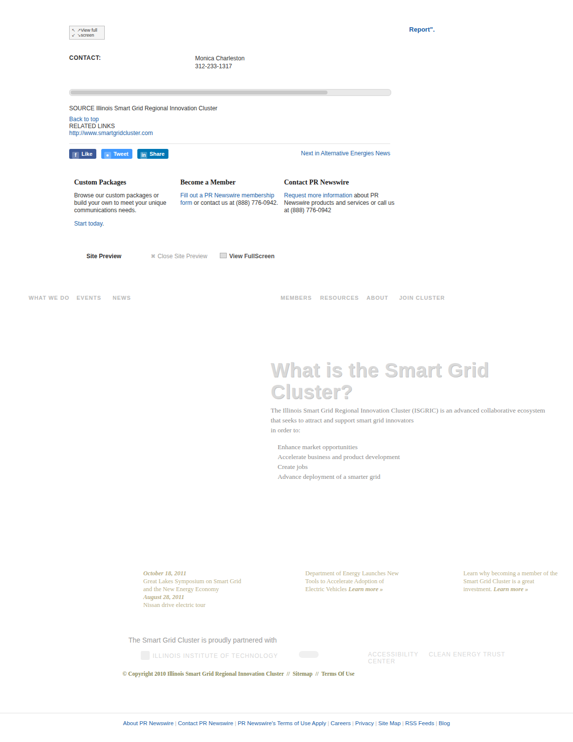↖ ↗View full
↙ ↘screen
Report".
CONTACT:
Monica Charleston
312-233-1317
SOURCE Illinois Smart Grid Regional Innovation Cluster
Back to top
RELATED LINKS
http://www.smartgridcluster.com
f Like ●Tweet in Share Next in Alternative Energies News
Custom Packages
Browse our custom packages or build your own to meet your unique communications needs.
Start today.
Become a Member
Fill out a PR Newswire membership form or contact us at (888) 776-0942.
Contact PR Newswire
Request more information about PR Newswire products and services or call us at (888) 776-0942
Site Preview ✖Close Site Preview View FullScreen
WHAT WE DO EVENTS NEWS MEMBERS RESOURCES ABOUT JOIN CLUSTER
What is the Smart Grid Cluster?
The Illinois Smart Grid Regional Innovation Cluster (ISGRIC) is an advanced collaborative ecosystem that seeks to attract and support smart grid innovators
in order to:
Enhance market opportunities
Accelerate business and product development
Create jobs
Advance deployment of a smarter grid
October 18, 2011
Great Lakes Symposium on Smart Grid and the New Energy Economy
August 28, 2011
Nissan drive electric tour
Department of Energy Launches New Tools to Accelerate Adoption of Electric Vehicles Learn more »
Learn why becoming a member of the Smart Grid Cluster is a great investment. Learn more »
The Smart Grid Cluster is proudly partnered with
ILLINOIS INSTITUTE OF TECHNOLOGY ACCESSIBILITY
CENTER CLEAN ENERGY TRUST
© Copyright 2010 Illinois Smart Grid Regional Innovation Cluster // Sitemap // Terms Of Use
The Illinois Smart Grid Regional Innovation Cluster is funded by a contract from the U.S. Small Business Administration (SBA). SBA's funding should not be construed as an endorsement of any products, opinions, or services. All SBA-funded projects are extended to the public on a nondiscriminatory basis.
About PR Newswire|Contact PR Newswire|PR Newswire's Terms of Use Apply|Careers|Privacy|Site Map|RSS Feeds|Blog